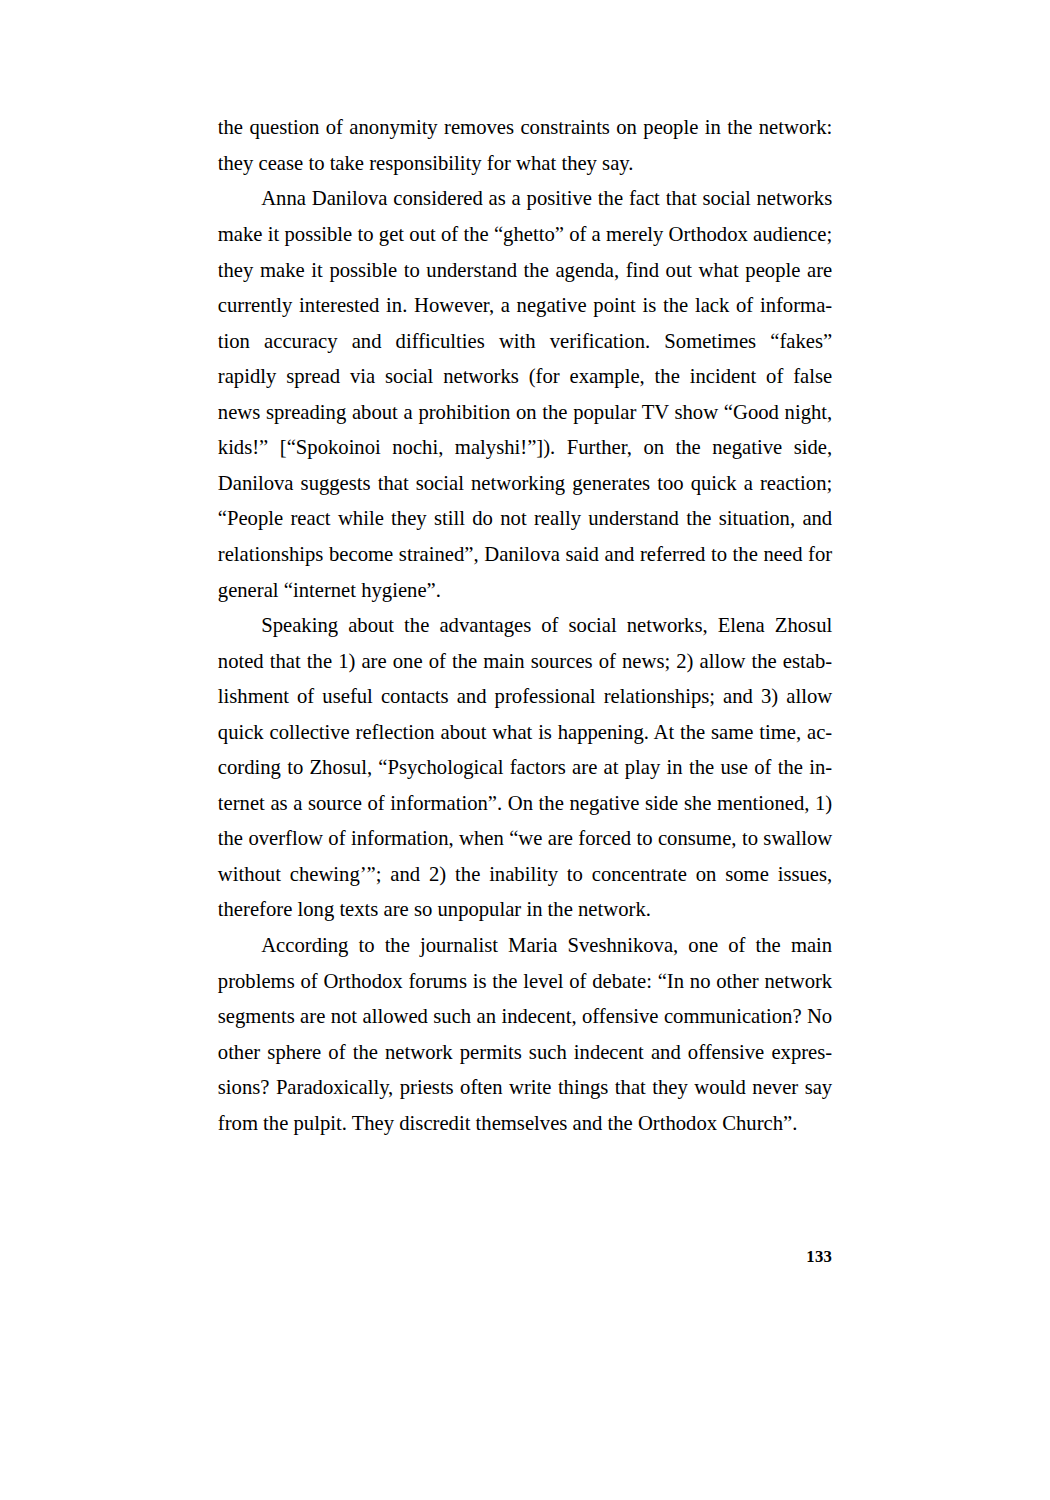the question of anonymity removes constraints on people in the network: they cease to take responsibility for what they say.
Anna Danilova considered as a positive the fact that social networks make it possible to get out of the “ghetto” of a merely Orthodox audience; they make it possible to understand the agenda, find out what people are currently interested in. However, a negative point is the lack of information accuracy and difficulties with verification. Sometimes “fakes” rapidly spread via social networks (for example, the incident of false news spreading about a prohibition on the popular TV show “Good night, kids!” [“Spokoinoi nochi, malyshi!”]). Further, on the negative side, Danilova suggests that social networking generates too quick a reaction; “People react while they still do not really understand the situation, and relationships become strained”, Danilova said and referred to the need for general “internet hygiene”.
Speaking about the advantages of social networks, Elena Zhosul noted that the 1) are one of the main sources of news; 2) allow the establishment of useful contacts and professional relationships; and 3) allow quick collective reflection about what is happening. At the same time, according to Zhosul, “Psychological factors are at play in the use of the internet as a source of information”. On the negative side she mentioned, 1) the overflow of information, when “we are forced to consume, to swallow without chewing’”; and 2) the inability to concentrate on some issues, therefore long texts are so unpopular in the network.
According to the journalist Maria Sveshnikova, one of the main problems of Orthodox forums is the level of debate: “In no other network segments are not allowed such an indecent, offensive communication? No other sphere of the network permits such indecent and offensive expressions? Paradoxically, priests often write things that they would never say from the pulpit. They discredit themselves and the Orthodox Church”.
133